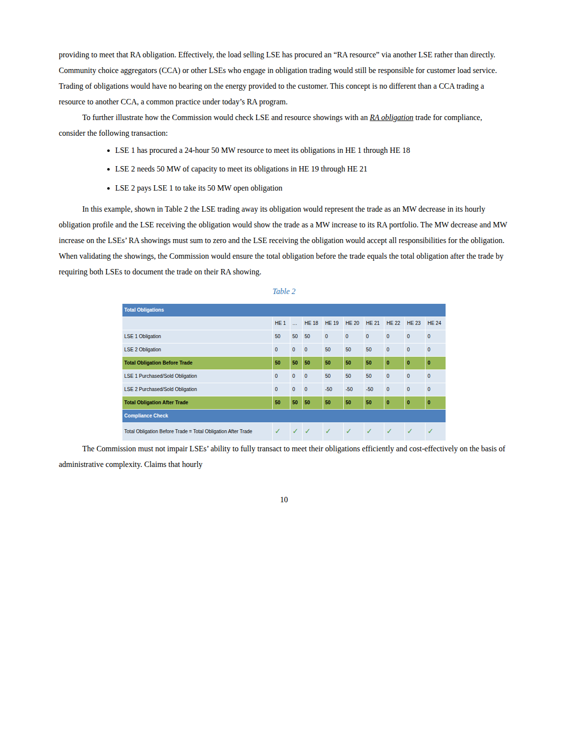providing to meet that RA obligation. Effectively, the load selling LSE has procured an “RA resource” via another LSE rather than directly. Community choice aggregators (CCA) or other LSEs who engage in obligation trading would still be responsible for customer load service. Trading of obligations would have no bearing on the energy provided to the customer. This concept is no different than a CCA trading a resource to another CCA, a common practice under today’s RA program.
To further illustrate how the Commission would check LSE and resource showings with an RA obligation trade for compliance, consider the following transaction:
LSE 1 has procured a 24-hour 50 MW resource to meet its obligations in HE 1 through HE 18
LSE 2 needs 50 MW of capacity to meet its obligations in HE 19 through HE 21
LSE 2 pays LSE 1 to take its 50 MW open obligation
In this example, shown in Table 2 the LSE trading away its obligation would represent the trade as an MW decrease in its hourly obligation profile and the LSE receiving the obligation would show the trade as a MW increase to its RA portfolio. The MW decrease and MW increase on the LSEs’ RA showings must sum to zero and the LSE receiving the obligation would accept all responsibilities for the obligation. When validating the showings, the Commission would ensure the total obligation before the trade equals the total obligation after the trade by requiring both LSEs to document the trade on their RA showing.
Table 2
| Total Obligations |
| | HE 1 | … | HE 18 | HE 19 | HE 20 | HE 21 | HE 22 | HE 23 | HE 24 |
| LSE 1 Obligation | 50 | 50 | 50 | 0 | 0 | 0 | 0 | 0 | 0 |
| LSE 2 Obligation | 0 | 0 | 0 | 50 | 50 | 50 | 0 | 0 | 0 |
| Total Obligation Before Trade | 50 | 50 | 50 | 50 | 50 | 50 | 0 | 0 | 0 |
| LSE 1 Purchased/Sold Obligation | 0 | 0 | 0 | 50 | 50 | 50 | 0 | 0 | 0 |
| LSE 2 Purchased/Sold Obligation | 0 | 0 | 0 | -50 | -50 | -50 | 0 | 0 | 0 |
| Total Obligation After Trade | 50 | 50 | 50 | 50 | 50 | 50 | 0 | 0 | 0 |
| Compliance Check |
| Total Obligation Before Trade = Total Obligation After Trade | ✓ | ✓ | ✓ | ✓ | ✓ | ✓ | ✓ | ✓ | ✓ |
The Commission must not impair LSEs’ ability to fully transact to meet their obligations efficiently and cost-effectively on the basis of administrative complexity. Claims that hourly
10